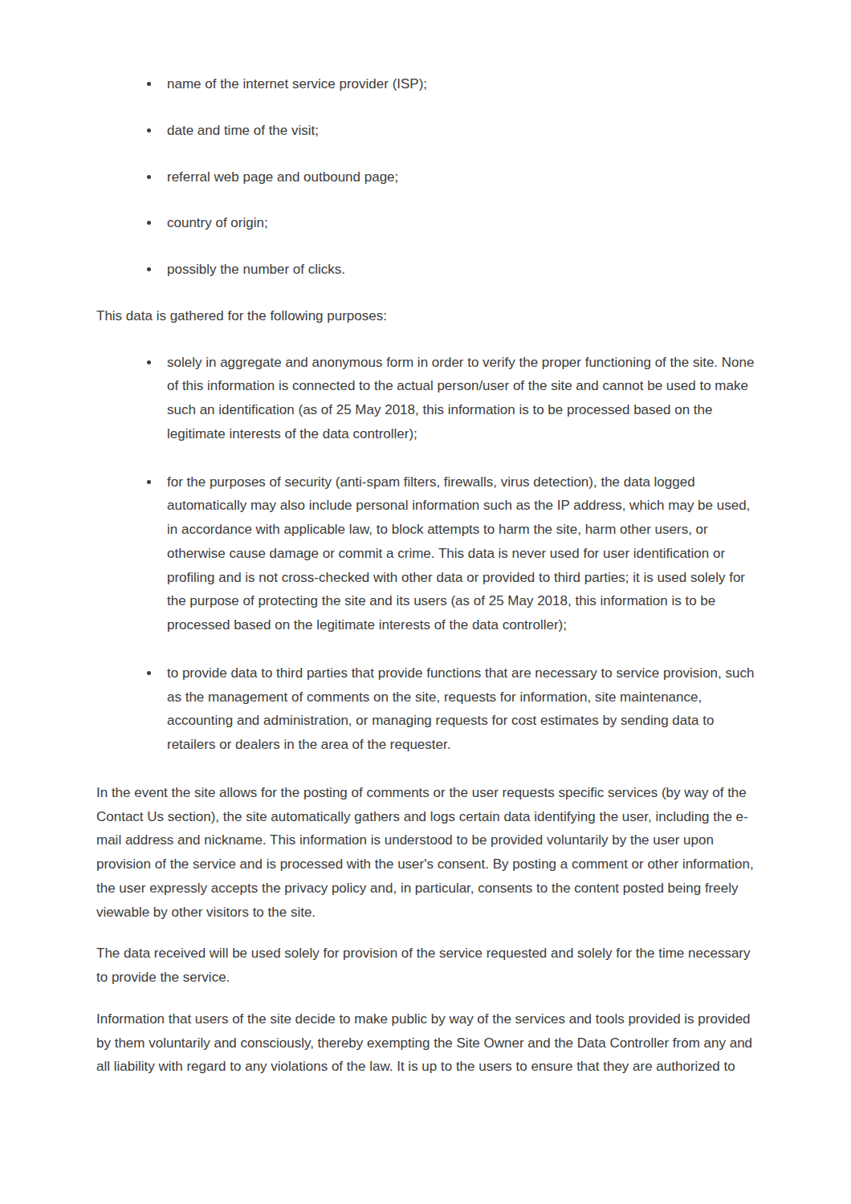name of the internet service provider (ISP);
date and time of the visit;
referral web page and outbound page;
country of origin;
possibly the number of clicks.
This data is gathered for the following purposes:
solely in aggregate and anonymous form in order to verify the proper functioning of the site. None of this information is connected to the actual person/user of the site and cannot be used to make such an identification (as of 25 May 2018, this information is to be processed based on the legitimate interests of the data controller);
for the purposes of security (anti-spam filters, firewalls, virus detection), the data logged automatically may also include personal information such as the IP address, which may be used, in accordance with applicable law, to block attempts to harm the site, harm other users, or otherwise cause damage or commit a crime. This data is never used for user identification or profiling and is not cross-checked with other data or provided to third parties; it is used solely for the purpose of protecting the site and its users (as of 25 May 2018, this information is to be processed based on the legitimate interests of the data controller);
to provide data to third parties that provide functions that are necessary to service provision, such as the management of comments on the site, requests for information, site maintenance, accounting and administration, or managing requests for cost estimates by sending data to retailers or dealers in the area of the requester.
In the event the site allows for the posting of comments or the user requests specific services (by way of the Contact Us section), the site automatically gathers and logs certain data identifying the user, including the e-mail address and nickname. This information is understood to be provided voluntarily by the user upon provision of the service and is processed with the user's consent. By posting a comment or other information, the user expressly accepts the privacy policy and, in particular, consents to the content posted being freely viewable by other visitors to the site.
The data received will be used solely for provision of the service requested and solely for the time necessary to provide the service.
Information that users of the site decide to make public by way of the services and tools provided is provided by them voluntarily and consciously, thereby exempting the Site Owner and the Data Controller from any and all liability with regard to any violations of the law. It is up to the users to ensure that they are authorized to